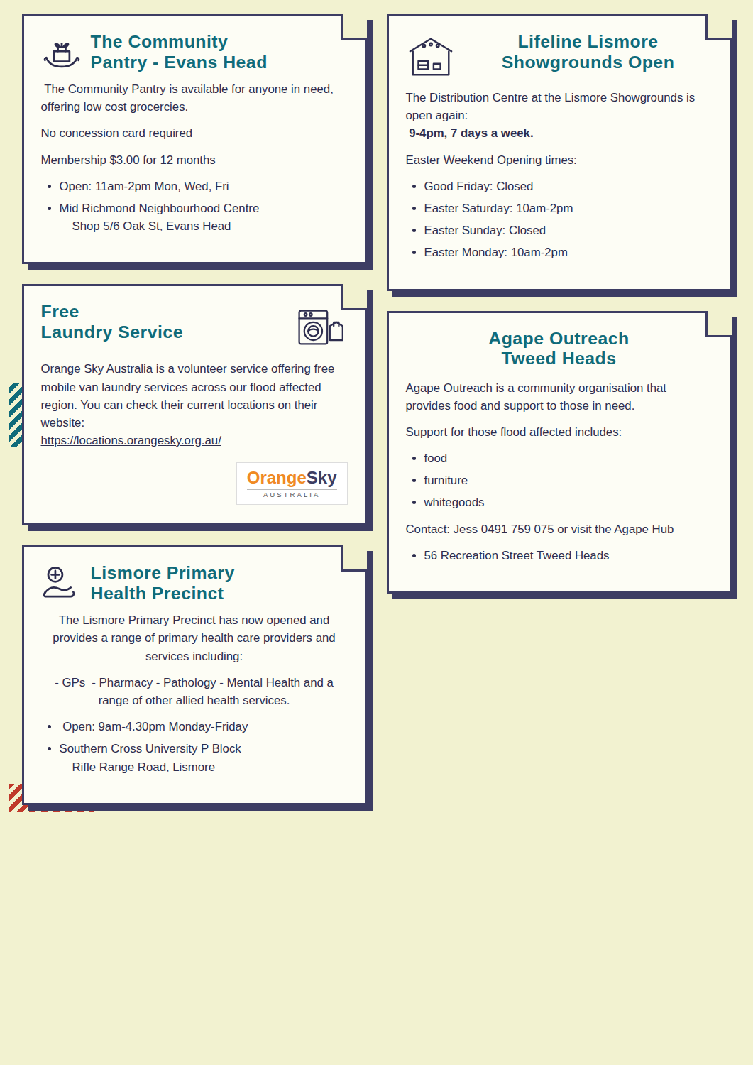The Community
Pantry - Evans Head
The Community Pantry is available for anyone in need, offering low cost grocercies.
No concession card required
Membership $3.00 for 12 months
Open: 11am-2pm Mon, Wed, Fri
Mid Richmond Neighbourhood Centre
Shop 5/6 Oak St, Evans Head
Free
Laundry Service
Orange Sky Australia is a volunteer service offering free mobile van laundry services across our flood affected region. You can check their current locations on their website:
https://locations.orangesky.org.au/
Orange Sky
AUSTRALIA
Lismore Primary
Health Precinct
The Lismore Primary Precinct has now opened and provides a range of primary health care providers and services including:
- GPs - Pharmacy - Pathology - Mental Health and a range of other allied health services.
Open: 9am-4.30pm Monday-Friday
Southern Cross University P Block
Rifle Range Road, Lismore
Lifeline Lismore
Showgrounds Open
The Distribution Centre at the Lismore Showgrounds is open again:
9-4pm, 7 days a week.
Easter Weekend Opening times:
Good Friday: Closed
Easter Saturday: 10am-2pm
Easter Sunday: Closed
Easter Monday: 10am-2pm
Agape Outreach
Tweed Heads
Agape Outreach is a community organisation that provides food and support to those in need.
Support for those flood affected includes:
food
furniture
whitegoods
Contact: Jess 0491 759 075 or visit the Agape Hub
56 Recreation Street Tweed Heads